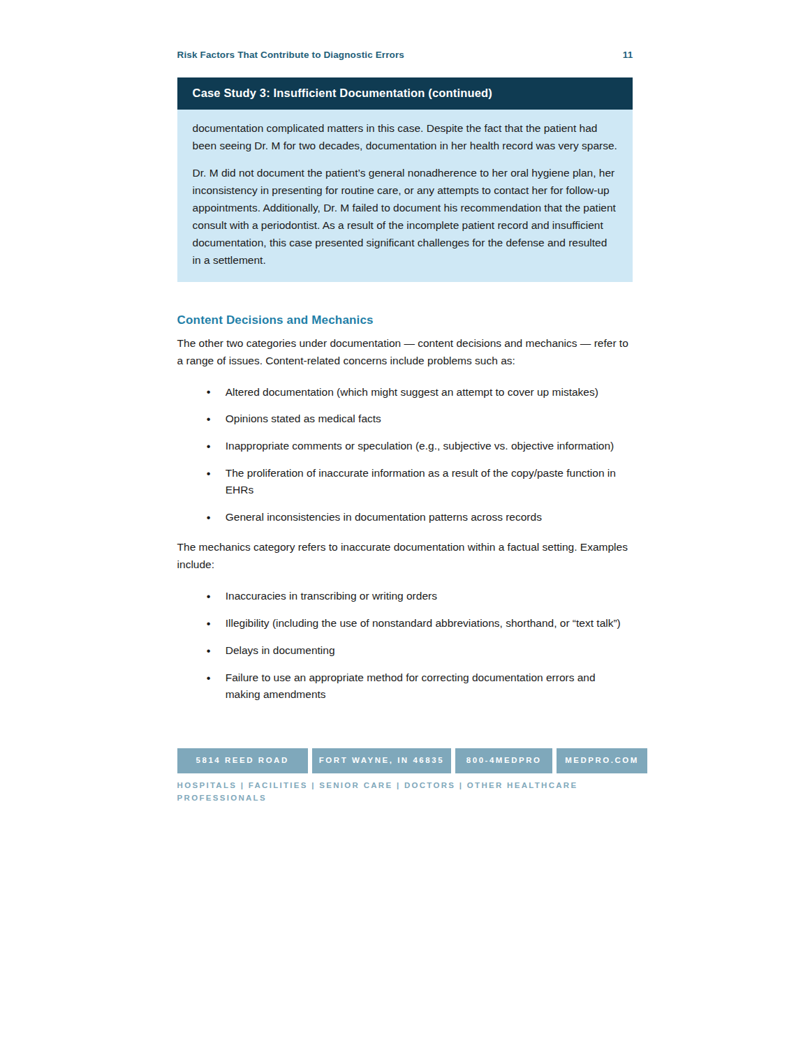Risk Factors That Contribute to Diagnostic Errors 11
Case Study 3: Insufficient Documentation (continued)
documentation complicated matters in this case. Despite the fact that the patient had been seeing Dr. M for two decades, documentation in her health record was very sparse.
Dr. M did not document the patient’s general nonadherence to her oral hygiene plan, her inconsistency in presenting for routine care, or any attempts to contact her for follow-up appointments. Additionally, Dr. M failed to document his recommendation that the patient consult with a periodontist. As a result of the incomplete patient record and insufficient documentation, this case presented significant challenges for the defense and resulted in a settlement.
Content Decisions and Mechanics
The other two categories under documentation — content decisions and mechanics — refer to a range of issues. Content-related concerns include problems such as:
Altered documentation (which might suggest an attempt to cover up mistakes)
Opinions stated as medical facts
Inappropriate comments or speculation (e.g., subjective vs. objective information)
The proliferation of inaccurate information as a result of the copy/paste function in EHRs
General inconsistencies in documentation patterns across records
The mechanics category refers to inaccurate documentation within a factual setting. Examples include:
Inaccuracies in transcribing or writing orders
Illegibility (including the use of nonstandard abbreviations, shorthand, or “text talk”)
Delays in documenting
Failure to use an appropriate method for correcting documentation errors and making amendments
5814 REED ROAD
FORT WAYNE, IN 46835
800-4MEDPRO
MEDPRO.COM
HOSPITALS | FACILITIES | SENIOR CARE | DOCTORS | OTHER HEALTHCARE PROFESSIONALS